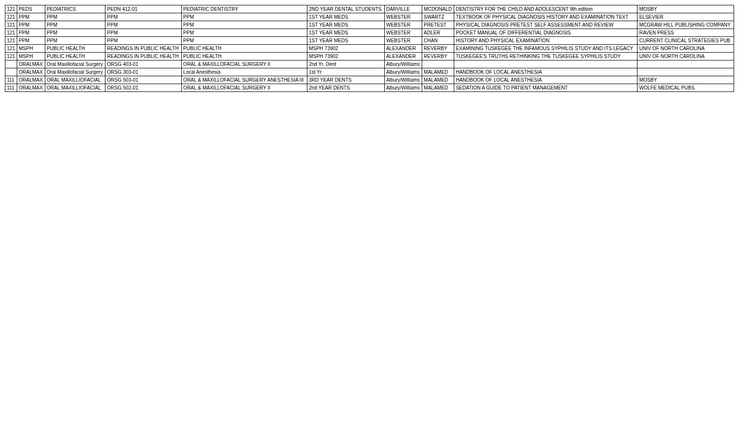| 121 | PEDS | PEDIATRICS | PEDN 412-01 | PEDIATRIC DENTISTRY | 2ND YEAR DENTAL STUDENTS | DARVILLE | MCDONALD | DENTISTRY FOR THE CHILD AND ADOLESCENT 9th edition | MOSBY |
| 121 | PPM | PPM | PPM | PPM | 1ST YEAR MEDS | WEBSTER | SWARTZ | TEXTBOOK OF PHYSICAL DIAGNOSIS HISTORY AND EXAMINATION TEXT | ELSEVIER |
| 121 | PPM | PPM | PPM | PPM | 1ST YEAR MEDS | WEBSTER | PRETEST | PHYSICAL DIAGNOSIS PRETEST SELF ASSESSMENT AND REVIEW | MCGRAW HILL PUBLISHING COMPANY |
| 121 | PPM | PPM | PPM | PPM | 1ST YEAR MEDS | WEBSTER | ADLER | POCKET MANUAL OF DIFFERENTIAL DIAGNOSIS | RAVEN PRESS |
| 121 | PPM | PPM | PPM | PPM | 1ST YEAR MEDS | WEBSTER | CHAN | HISTORY AND PHYSICAL EXAMINATION | CURRENT CLINICAL STRATEGIES PUB |
| 121 | MSPH | PUBLIC HEALTH | READINGS IN PUBLIC HEALTH | PUBLIC HEALTH | MSPH 73902 | ALEXANDER | REVERBY | EXAMINING TUSKEGEE THE INFAMOUS SYPHILIS STUDY AND ITS LEGACY | UNIV OF NORTH CAROLINA |
| 121 | MSPH | PUBLIC HEALTH | READINGS IN PUBLIC HEALTH | PUBLIC HEALTH | MSPH 73902 | ALEXANDER | REVERBY | TUSKEGEE'S TRUTHS RETHINKING THE TUSKEGEE SYPHILIS STUDY | UNIV OF NORTH CAROLINA |
| | ORALMAX | Oral Maxillofacial Surgery | ORSG 403-01 | ORAL & MAXILLOFACIAL SURGERY II | 2nd Yr. Dent | Albury/Williams | | | |
| | ORALMAX | Oral Maxillofacial Surgery | ORSG 303-01 | Local Anesthesia | 1st Yr | Albury/Williams | MALAMED | HANDBOOK OF LOCAL ANESTHESIA | |
| 111 | ORALMAX | ORAL MAXILLIOFACIAL | ORSG 503-01 | ORAL & MAXILLOFACIAL SURGERY ANESTHESIA III | 3RD YEAR DENTS | Albury/Williams | MALAMED | HANDBOOK OF LOCAL ANESTHESIA | MOSBY |
| 111 | ORALMAX | ORAL MAXILLIOFACIAL | ORSG 502-01 | ORAL & MAXILLOFACIAL SURGERY II | 2nd YEAR DENTS | Albury/Williams | MALAMED | SEDATION A GUIDE TO PATIENT MANAGEMENT | WOLFE MEDICAL PUBS |